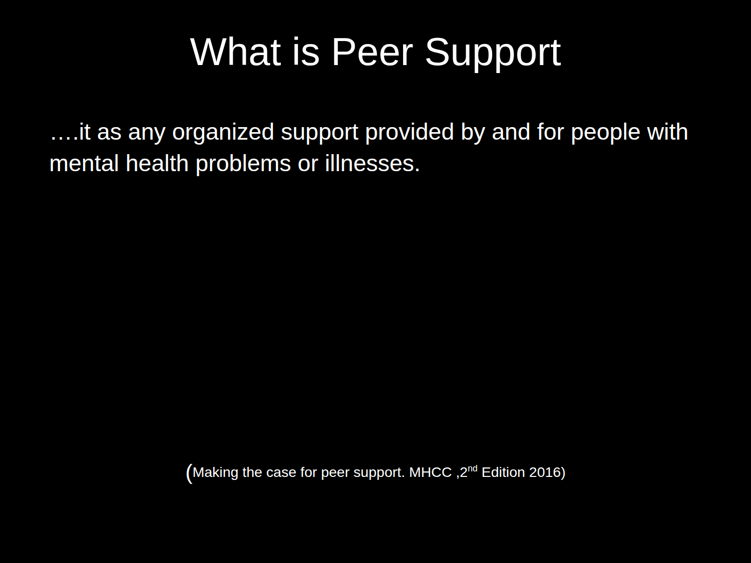What is Peer Support
….it as any organized support provided by and for people with mental health problems or illnesses.
(Making the case for peer support. MHCC ,2nd Edition 2016)